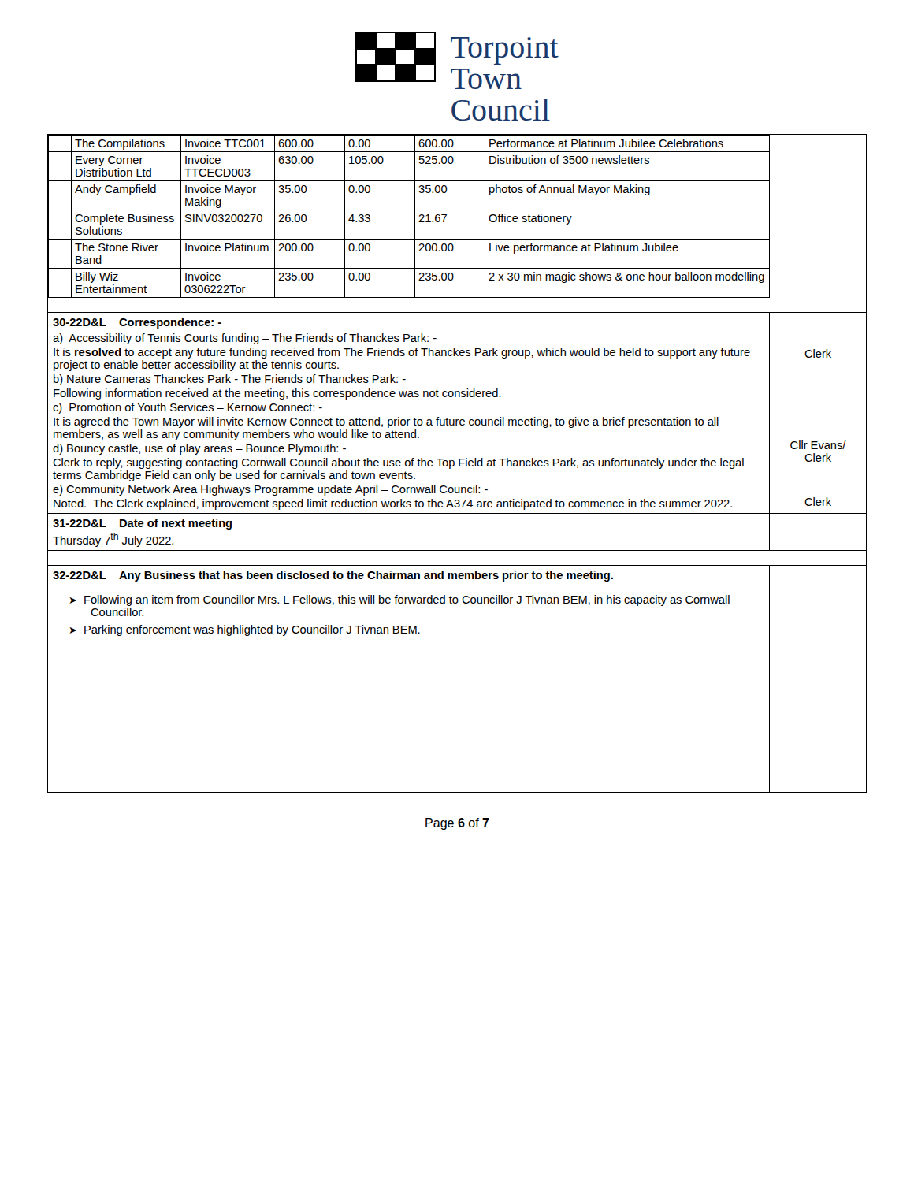Torpoint
Town
Council
| / / The Compilations / Invoice TTC001 / 600.00 / 0.00 / 600.00 / Performance at Platinum Jubilee Celebrations / / / Every Corner Distribution Ltd / Invoice TTCECD003 / 630.00 / 105.00 / 525.00 / Distribution of 3500 newsletters / / / Andy Campfield / Invoice Mayor Making / 35.00 / 0.00 / 35.00 / photos of Annual Mayor Making / / / Complete Business Solutions / SINV03200270 / 26.00 / 4.33 / 21.67 / Office stationery / / / The Stone River Band / Invoice Platinum / 200.00 / 0.00 / 200.00 / Live performance at Platinum Jubilee / / / Billy Wiz Entertainment / Invoice 0306222Tor / 235.00 / 0.00 / 235.00 / 2 x 30 min magic shows & one hour balloon modelling / | |
| 30-22D&L Correspondence: - a) Accessibility of Tennis Courts funding – The Friends of Thanckes Park: - It is resolved to accept any future funding received from The Friends of Thanckes Park group, which would be held to support any future project to enable better accessibility at the tennis courts. b) Nature Cameras Thanckes Park - The Friends of Thanckes Park: - Following information received at the meeting, this correspondence was not considered. c) Promotion of Youth Services – Kernow Connect: - It is agreed the Town Mayor will invite Kernow Connect to attend, prior to a future council meeting, to give a brief presentation to all members, as well as any community members who would like to attend. d) Bouncy castle, use of play areas – Bounce Plymouth: - Clerk to reply, suggesting contacting Cornwall Council about the use of the Top Field at Thanckes Park, as unfortunately under the legal terms Cambridge Field can only be used for carnivals and town events. e) Community Network Area Highways Programme update April – Cornwall Council: - Noted. The Clerk explained, improvement speed limit reduction works to the A374 are anticipated to commence in the summer 2022. | Clerk Cllr Evans/ Clerk Clerk |
| 31-22D&L Date of next meeting Thursday 7 th July 2022. | |
| 32-22D&L Any Business that has been disclosed to the Chairman and members prior to the meeting. Following an item from Councillor Mrs. L Fellows, this will be forwarded to Councillor J Tivnan BEM, in his capacity as Cornwall Councillor. Parking enforcement was highlighted by Councillor J Tivnan BEM. | |
Page 6 of 7